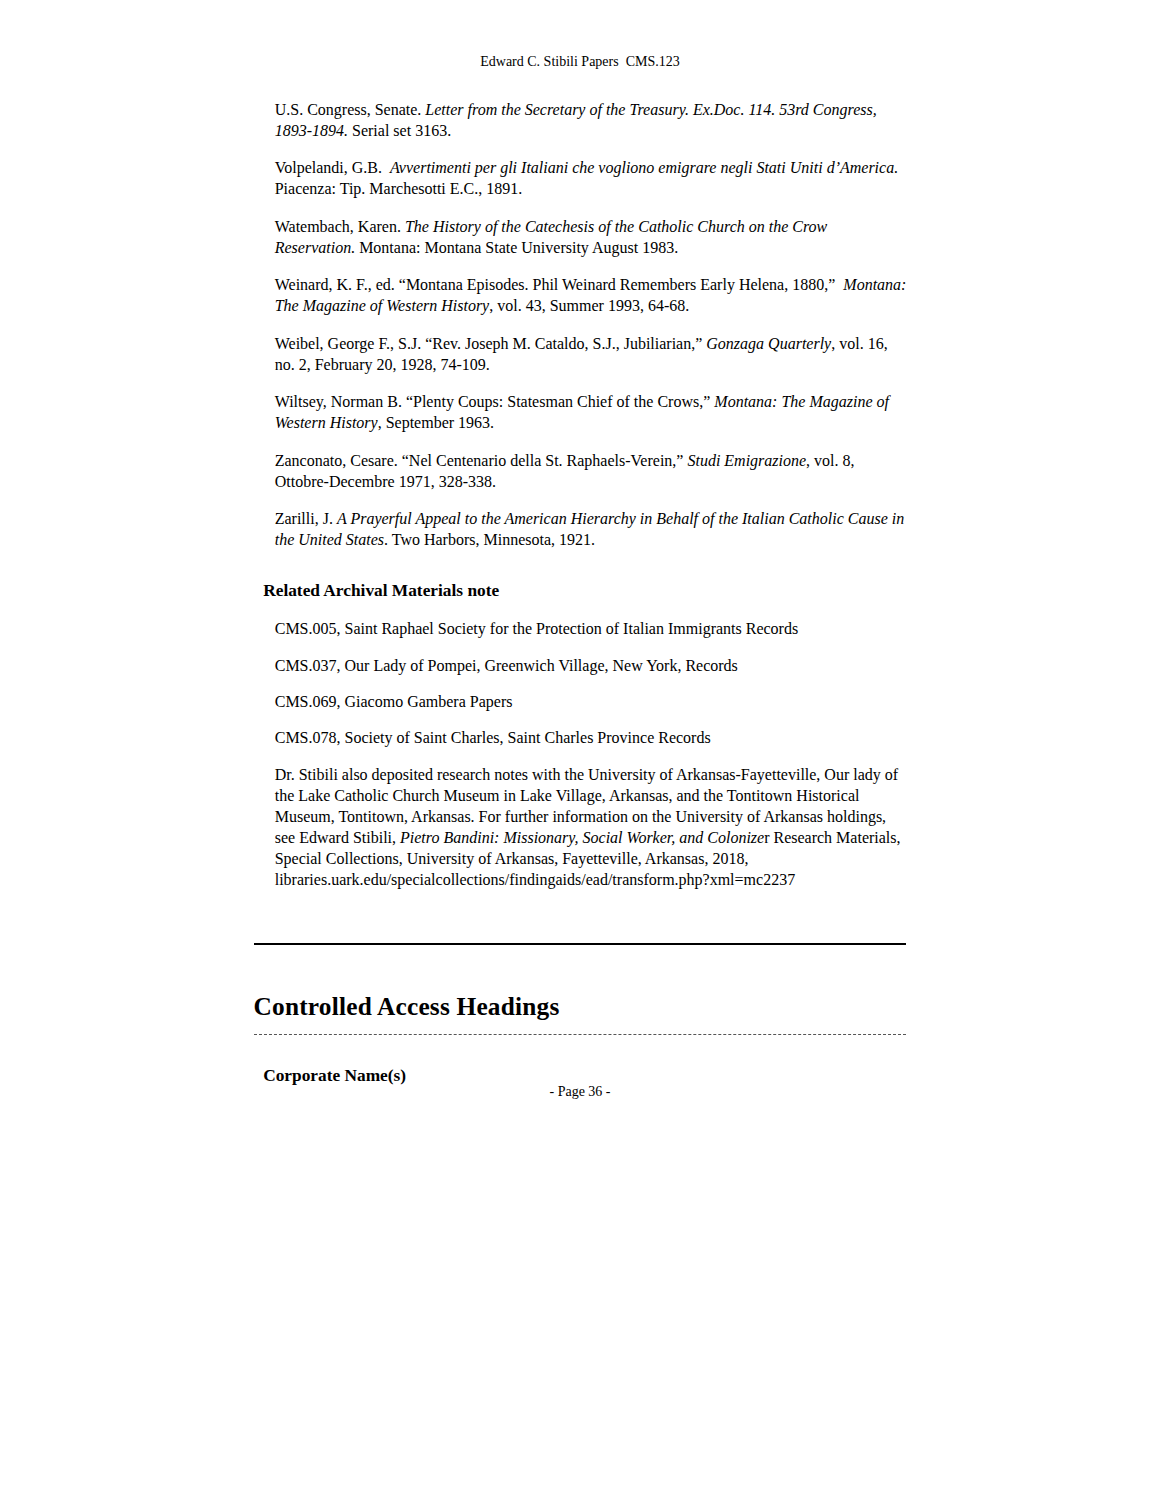Edward C. Stibili Papers CMS.123
U.S. Congress, Senate. Letter from the Secretary of the Treasury. Ex.Doc. 114. 53rd Congress, 1893-1894. Serial set 3163.
Volpelandi, G.B. Avvertimenti per gli Italiani che vogliono emigrare negli Stati Uniti d’America. Piacenza: Tip. Marchesotti E.C., 1891.
Watembach, Karen. The History of the Catechesis of the Catholic Church on the Crow Reservation. Montana: Montana State University August 1983.
Weinard, K. F., ed. “Montana Episodes. Phil Weinard Remembers Early Helena, 1880,” Montana: The Magazine of Western History, vol. 43, Summer 1993, 64-68.
Weibel, George F., S.J. “Rev. Joseph M. Cataldo, S.J., Jubiliarian,” Gonzaga Quarterly, vol. 16, no. 2, February 20, 1928, 74-109.
Wiltsey, Norman B. “Plenty Coups: Statesman Chief of the Crows,” Montana: The Magazine of Western History, September 1963.
Zanconato, Cesare. “Nel Centenario della St. Raphaels-Verein,” Studi Emigrazione, vol. 8, Ottobre-Decembre 1971, 328-338.
Zarilli, J. A Prayerful Appeal to the American Hierarchy in Behalf of the Italian Catholic Cause in the United States. Two Harbors, Minnesota, 1921.
Related Archival Materials note
CMS.005, Saint Raphael Society for the Protection of Italian Immigrants Records
CMS.037, Our Lady of Pompei, Greenwich Village, New York, Records
CMS.069, Giacomo Gambera Papers
CMS.078, Society of Saint Charles, Saint Charles Province Records
Dr. Stibili also deposited research notes with the University of Arkansas-Fayetteville, Our lady of the Lake Catholic Church Museum in Lake Village, Arkansas, and the Tontitown Historical Museum, Tontitown, Arkansas. For further information on the University of Arkansas holdings, see Edward Stibili, Pietro Bandini: Missionary, Social Worker, and Colonizer Research Materials, Special Collections, University of Arkansas, Fayetteville, Arkansas, 2018, libraries.uark.edu/specialcollections/findingaids/ead/transform.php?xml=mc2237
Controlled Access Headings
Corporate Name(s)
- Page 36 -